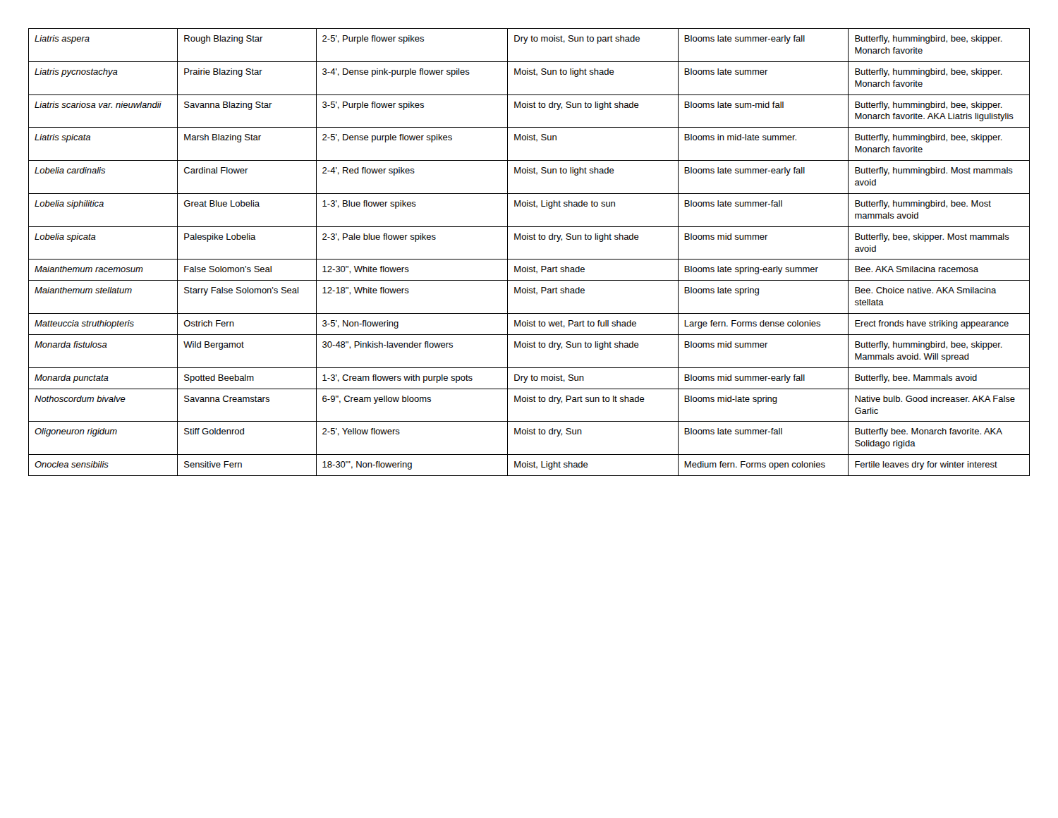| Liatris aspera | Rough Blazing Star | 2-5', Purple flower spikes | Dry to moist, Sun to part shade | Blooms late summer-early fall | Butterfly, hummingbird, bee, skipper. Monarch favorite |
| Liatris pycnostachya | Prairie Blazing Star | 3-4', Dense pink-purple flower spiles | Moist, Sun to light shade | Blooms late summer | Butterfly, hummingbird, bee, skipper. Monarch favorite |
| Liatris scariosa var. nieuwlandii | Savanna Blazing Star | 3-5', Purple flower spikes | Moist to dry, Sun to light shade | Blooms late sum-mid fall | Butterfly, hummingbird, bee, skipper. Monarch favorite. AKA Liatris ligulistylis |
| Liatris spicata | Marsh Blazing Star | 2-5', Dense purple flower spikes | Moist, Sun | Blooms in mid-late summer. | Butterfly, hummingbird, bee, skipper. Monarch favorite |
| Lobelia cardinalis | Cardinal Flower | 2-4', Red flower spikes | Moist, Sun to light shade | Blooms late summer-early fall | Butterfly, hummingbird. Most mammals avoid |
| Lobelia siphilitica | Great Blue Lobelia | 1-3', Blue flower spikes | Moist, Light shade to sun | Blooms late summer-fall | Butterfly, hummingbird, bee. Most mammals avoid |
| Lobelia spicata | Palespike Lobelia | 2-3', Pale blue flower spikes | Moist to dry, Sun to light shade | Blooms mid summer | Butterfly, bee, skipper. Most mammals avoid |
| Maianthemum racemosum | False Solomon's Seal | 12-30", White flowers | Moist, Part shade | Blooms late spring-early summer | Bee. AKA Smilacina racemosa |
| Maianthemum stellatum | Starry False Solomon's Seal | 12-18", White flowers | Moist, Part shade | Blooms late spring | Bee. Choice native. AKA Smilacina stellata |
| Matteuccia struthiopteris | Ostrich Fern | 3-5', Non-flowering | Moist to wet, Part to full shade | Large fern. Forms dense colonies | Erect fronds have striking appearance |
| Monarda fistulosa | Wild Bergamot | 30-48", Pinkish-lavender flowers | Moist to dry, Sun to light shade | Blooms mid summer | Butterfly, hummingbird, bee, skipper. Mammals avoid. Will spread |
| Monarda punctata | Spotted Beebalm | 1-3', Cream flowers with purple spots | Dry to moist, Sun | Blooms mid summer-early fall | Butterfly, bee. Mammals avoid |
| Nothoscordum bivalve | Savanna Creamstars | 6-9", Cream yellow blooms | Moist to dry, Part sun to lt shade | Blooms mid-late spring | Native bulb. Good increaser. AKA False Garlic |
| Oligoneuron rigidum | Stiff Goldenrod | 2-5', Yellow flowers | Moist to dry, Sun | Blooms late summer-fall | Butterfly bee. Monarch favorite. AKA Solidago rigida |
| Onoclea sensibilis | Sensitive Fern | 18-30"', Non-flowering | Moist, Light shade | Medium fern. Forms open colonies | Fertile leaves dry for winter interest |